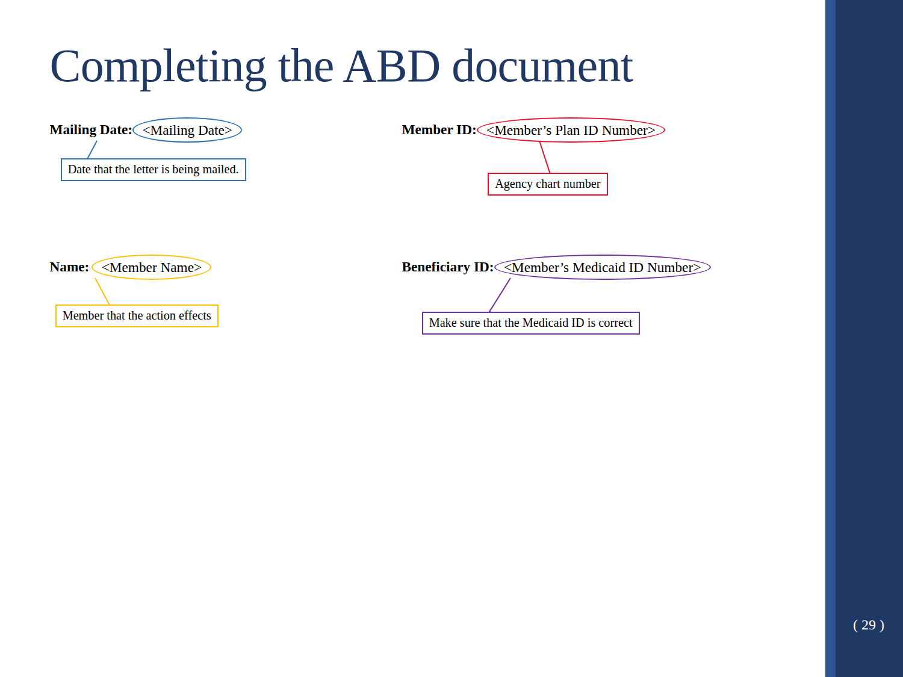( 29 )
Completing the ABD document
Mailing Date:<Mailing Date>
Date that the letter is being mailed.
Member ID:<Member’s Plan ID Number>
Agency chart number
Name: <Member Name>
Member that the action effects
Beneficiary ID:<Member’s Medicaid ID Number>
Make sure that the Medicaid ID is correct